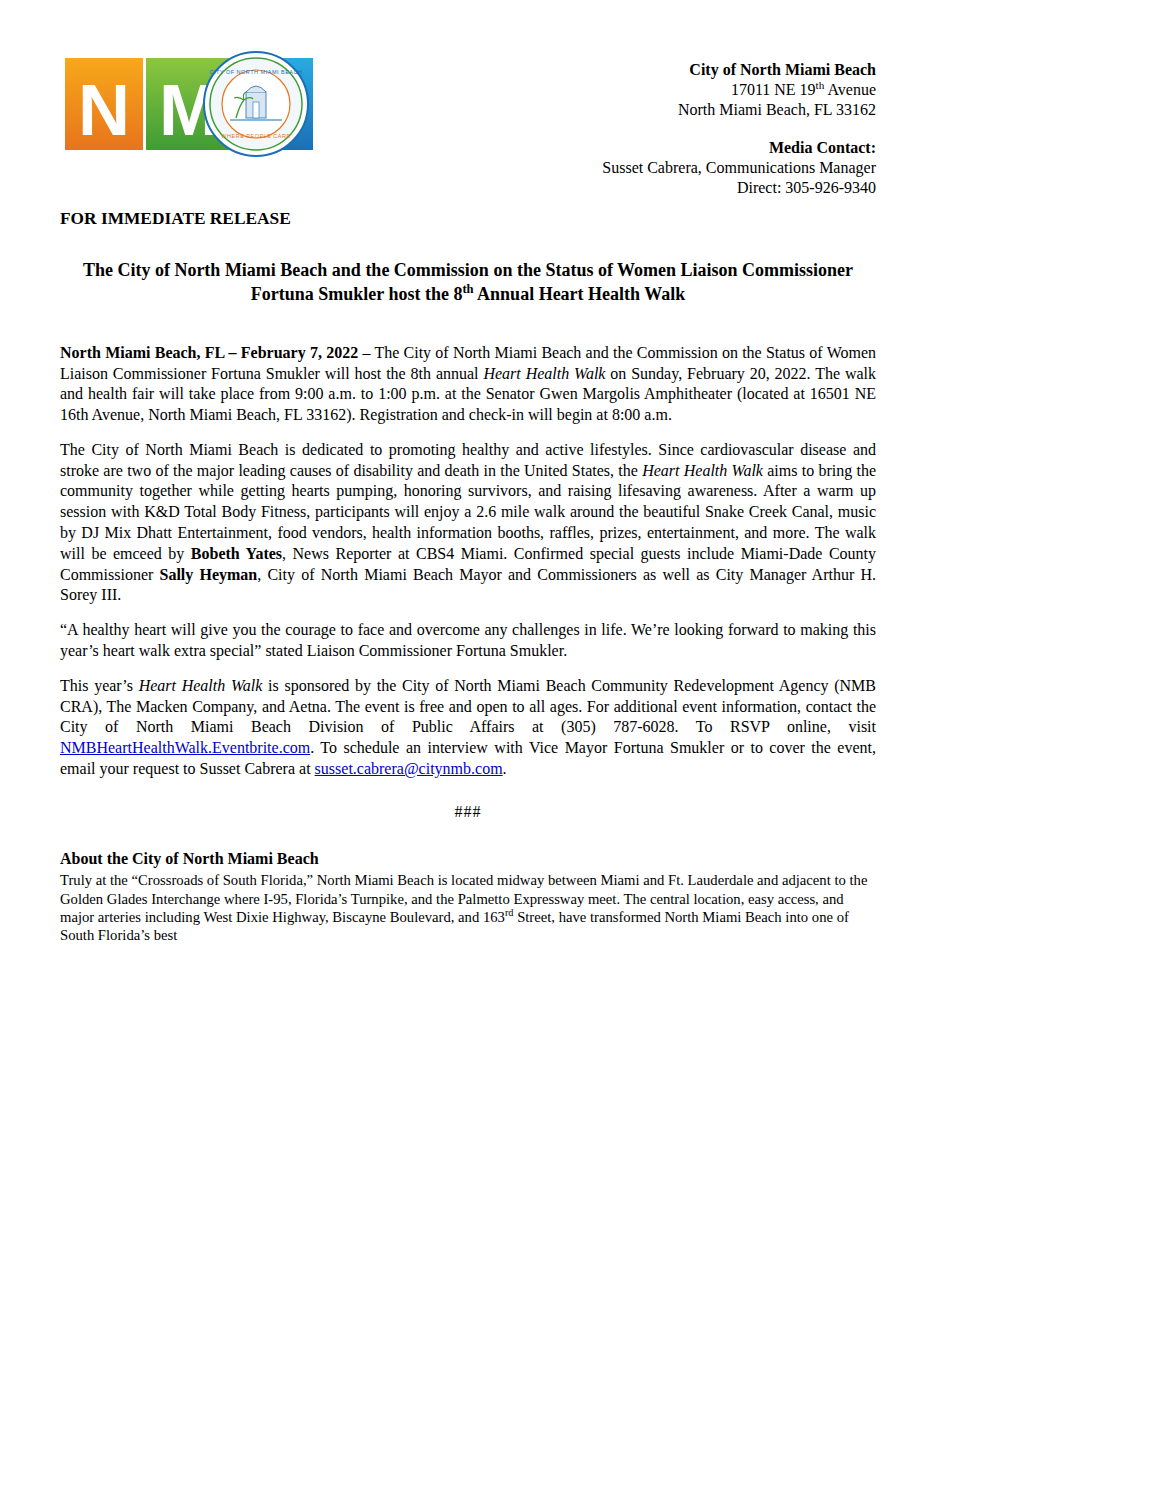N M B CITY OF NORTH MIAMI BEACH WHERE PEOPLE CARE
City of North Miami Beach
17011 NE 19th Avenue
North Miami Beach, FL 33162
Media Contact:
Susset Cabrera, Communications Manager
Direct: 305-926-9340
FOR IMMEDIATE RELEASE
The City of North Miami Beach and the Commission on the Status of Women Liaison Commissioner Fortuna Smukler host the 8th Annual Heart Health Walk
North Miami Beach, FL – February 7, 2022 – The City of North Miami Beach and the Commission on the Status of Women Liaison Commissioner Fortuna Smukler will host the 8th annual Heart Health Walk on Sunday, February 20, 2022. The walk and health fair will take place from 9:00 a.m. to 1:00 p.m. at the Senator Gwen Margolis Amphitheater (located at 16501 NE 16th Avenue, North Miami Beach, FL 33162). Registration and check-in will begin at 8:00 a.m.
The City of North Miami Beach is dedicated to promoting healthy and active lifestyles. Since cardiovascular disease and stroke are two of the major leading causes of disability and death in the United States, the Heart Health Walk aims to bring the community together while getting hearts pumping, honoring survivors, and raising lifesaving awareness. After a warm up session with K&D Total Body Fitness, participants will enjoy a 2.6 mile walk around the beautiful Snake Creek Canal, music by DJ Mix Dhatt Entertainment, food vendors, health information booths, raffles, prizes, entertainment, and more. The walk will be emceed by Bobeth Yates, News Reporter at CBS4 Miami. Confirmed special guests include Miami-Dade County Commissioner Sally Heyman, City of North Miami Beach Mayor and Commissioners as well as City Manager Arthur H. Sorey III.
“A healthy heart will give you the courage to face and overcome any challenges in life. We’re looking forward to making this year’s heart walk extra special” stated Liaison Commissioner Fortuna Smukler.
This year’s Heart Health Walk is sponsored by the City of North Miami Beach Community Redevelopment Agency (NMB CRA), The Macken Company, and Aetna. The event is free and open to all ages. For additional event information, contact the City of North Miami Beach Division of Public Affairs at (305) 787-6028. To RSVP online, visit NMBHeartHealthWalk.Eventbrite.com. To schedule an interview with Vice Mayor Fortuna Smukler or to cover the event, email your request to Susset Cabrera at susset.cabrera@citynmb.com.
###
About the City of North Miami Beach
Truly at the “Crossroads of South Florida,” North Miami Beach is located midway between Miami and Ft. Lauderdale and adjacent to the Golden Glades Interchange where I-95, Florida’s Turnpike, and the Palmetto Expressway meet. The central location, easy access, and major arteries including West Dixie Highway, Biscayne Boulevard, and 163rd Street, have transformed North Miami Beach into one of South Florida’s best